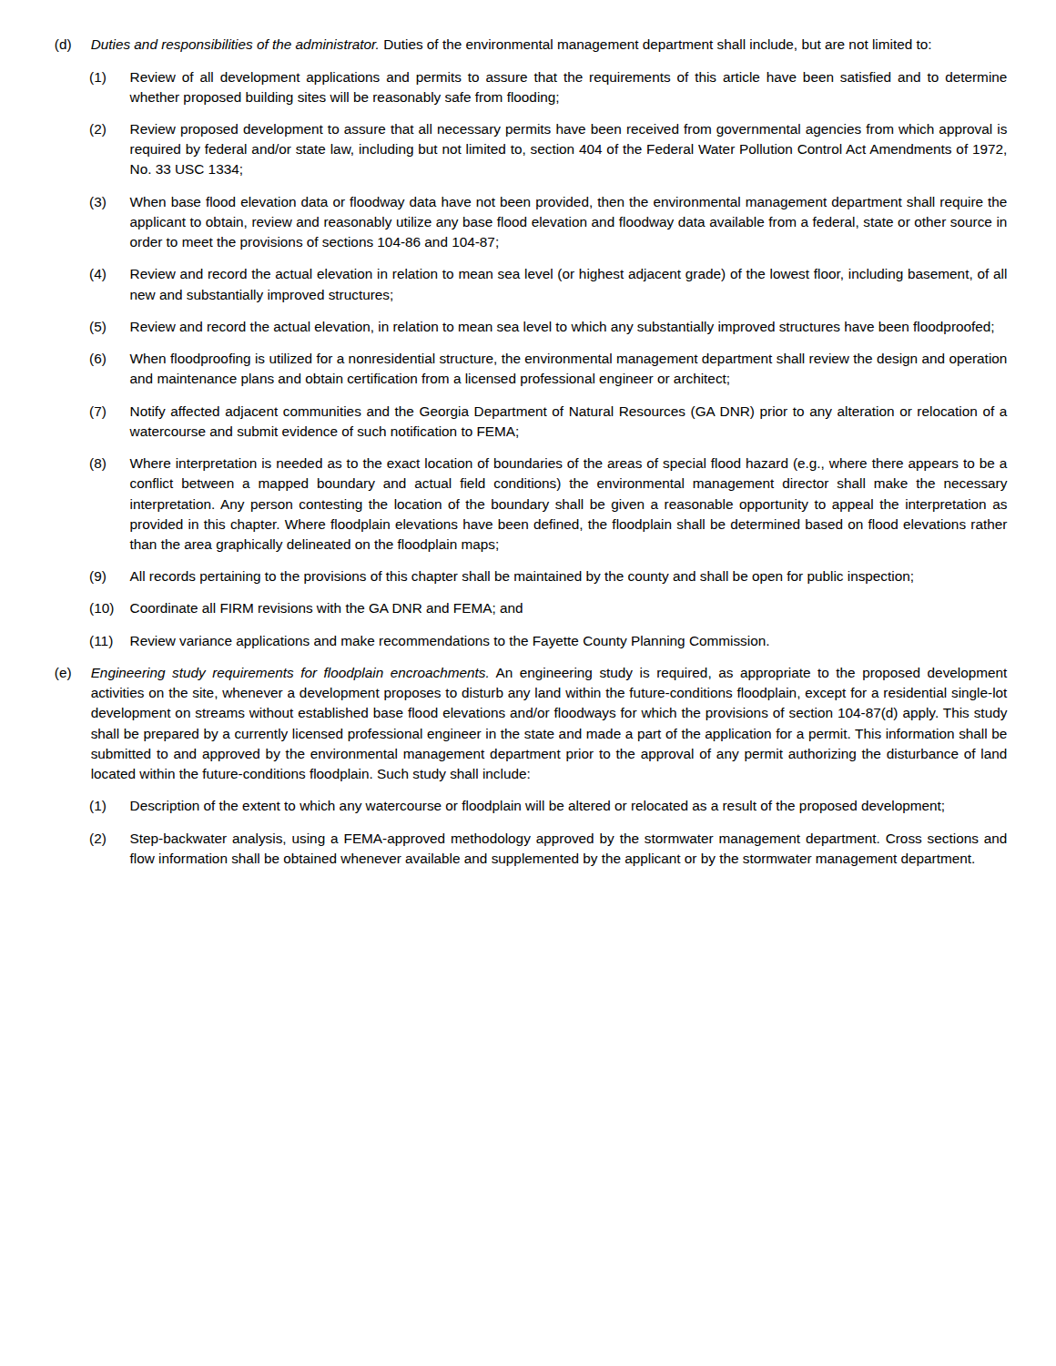(d)
Duties and responsibilities of the administrator. Duties of the environmental management department shall include, but are not limited to:
(1)
Review of all development applications and permits to assure that the requirements of this article have been satisfied and to determine whether proposed building sites will be reasonably safe from flooding;
(2)
Review proposed development to assure that all necessary permits have been received from governmental agencies from which approval is required by federal and/or state law, including but not limited to, section 404 of the Federal Water Pollution Control Act Amendments of 1972, No. 33 USC 1334;
(3)
When base flood elevation data or floodway data have not been provided, then the environmental management department shall require the applicant to obtain, review and reasonably utilize any base flood elevation and floodway data available from a federal, state or other source in order to meet the provisions of sections 104-86 and 104-87;
(4)
Review and record the actual elevation in relation to mean sea level (or highest adjacent grade) of the lowest floor, including basement, of all new and substantially improved structures;
(5)
Review and record the actual elevation, in relation to mean sea level to which any substantially improved structures have been floodproofed;
(6)
When floodproofing is utilized for a nonresidential structure, the environmental management department shall review the design and operation and maintenance plans and obtain certification from a licensed professional engineer or architect;
(7)
Notify affected adjacent communities and the Georgia Department of Natural Resources (GA DNR) prior to any alteration or relocation of a watercourse and submit evidence of such notification to FEMA;
(8)
Where interpretation is needed as to the exact location of boundaries of the areas of special flood hazard (e.g., where there appears to be a conflict between a mapped boundary and actual field conditions) the environmental management director shall make the necessary interpretation. Any person contesting the location of the boundary shall be given a reasonable opportunity to appeal the interpretation as provided in this chapter. Where floodplain elevations have been defined, the floodplain shall be determined based on flood elevations rather than the area graphically delineated on the floodplain maps;
(9)
All records pertaining to the provisions of this chapter shall be maintained by the county and shall be open for public inspection;
(10)
Coordinate all FIRM revisions with the GA DNR and FEMA; and
(11)
Review variance applications and make recommendations to the Fayette County Planning Commission.
(e)
Engineering study requirements for floodplain encroachments. An engineering study is required, as appropriate to the proposed development activities on the site, whenever a development proposes to disturb any land within the future-conditions floodplain, except for a residential single-lot development on streams without established base flood elevations and/or floodways for which the provisions of section 104-87(d) apply. This study shall be prepared by a currently licensed professional engineer in the state and made a part of the application for a permit. This information shall be submitted to and approved by the environmental management department prior to the approval of any permit authorizing the disturbance of land located within the future-conditions floodplain. Such study shall include:
(1)
Description of the extent to which any watercourse or floodplain will be altered or relocated as a result of the proposed development;
(2)
Step-backwater analysis, using a FEMA-approved methodology approved by the stormwater management department. Cross sections and flow information shall be obtained whenever available and supplemented by the applicant or by the stormwater management department.